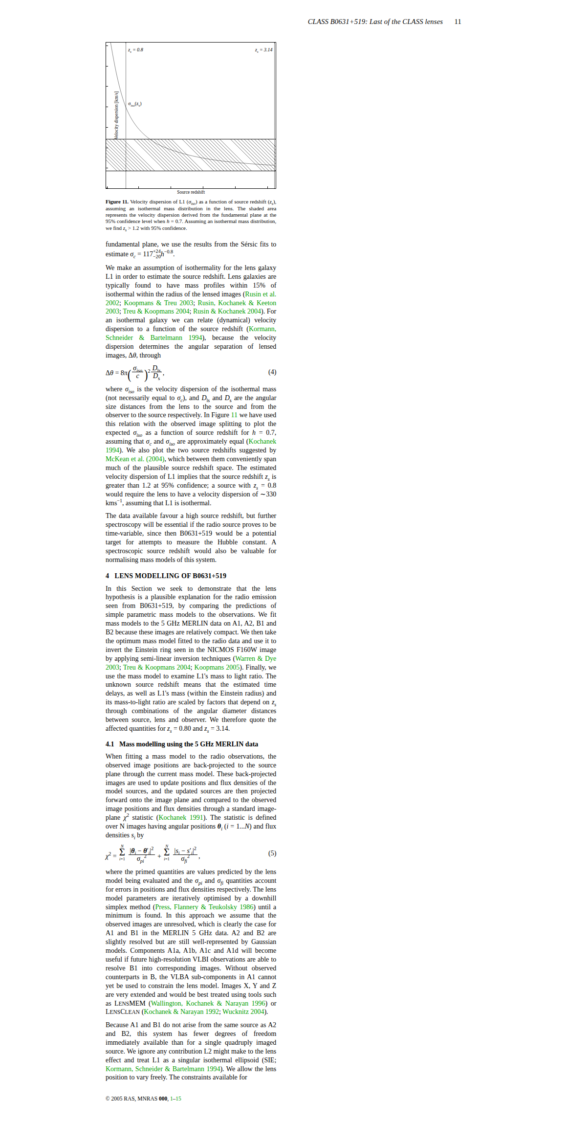CLASS B0631+519: Last of the CLASS lenses 11
Velocity dispersion [km/s] 450 400 350 300 250 200 150 100 0.5 1 1.5 2 2.5 3
zs = 0.8 zs = 3.14 σiso(zs)
Source redshift
Figure 11. Velocity dispersion of L1 (σiso) as a function of source redshift (zs), assuming an isothermal mass distribution in the lens. The shaded area represents the velocity dispersion derived from the fundamental plane at the 95% confidence level when h = 0.7. Assuming an isothermal mass distribution, we find zs > 1.2 with 95% confidence.
fundamental plane, we use the results from the Sérsic fits to estimate σc = 117+24−20 h−0.8.
We make an assumption of isothermality for the lens galaxy L1 in order to estimate the source redshift. Lens galaxies are typically found to have mass profiles within 15% of isothermal within the radius of the lensed images (Rusin et al. 2002; Koopmans & Treu 2003; Rusin, Kochanek & Keeton 2003; Treu & Koopmans 2004; Rusin & Kochanek 2004). For an isothermal galaxy we can relate (dynamical) velocity dispersion to a function of the source redshift (Kormann, Schneider & Bartelmann 1994), because the velocity dispersion determines the angular separation of lensed images, Δθ, through
Δθ = 8π(σiso c)2Dls Ds, (4)
where σiso is the velocity dispersion of the isothermal mass (not necessarily equal to σc), and Dls and Ds are the angular size distances from the lens to the source and from the observer to the source respectively. In Figure 11 we have used this relation with the observed image splitting to plot the expected σiso as a function of source redshift for h = 0.7, assuming that σc and σiso are approximately equal (Kochanek 1994). We also plot the two source redshifts suggested by McKean et al. (2004), which between them conveniently span much of the plausible source redshift space. The estimated velocity dispersion of L1 implies that the source redshift zs is greater than 1.2 at 95% confidence; a source with zs = 0.8 would require the lens to have a velocity dispersion of ∼330 kms−1, assuming that L1 is isothermal.
The data available favour a high source redshift, but further spectroscopy will be essential if the radio source proves to be time-variable, since then B0631+519 would be a potential target for attempts to measure the Hubble constant. A spectroscopic source redshift would also be valuable for normalising mass models of this system.
4 Lens modelling of B0631+519
In this Section we seek to demonstrate that the lens hypothesis is a plausible explanation for the radio emission seen from B0631+519, by comparing the predictions of simple parametric mass models to the observations. We fit mass models to the 5 GHz MERLIN data on A1, A2, B1 and B2 because these images are relatively compact. We then take the optimum mass model fitted to the radio data and use it to invert the Einstein ring seen in the NICMOS F160W image by applying semi-linear inversion techniques (Warren & Dye 2003; Treu & Koopmans 2004; Koopmans 2005). Finally, we use the mass model to examine L1's mass to light ratio. The unknown source redshift means that the estimated time delays, as well as L1's mass (within the Einstein radius) and its mass-to-light ratio are scaled by factors that depend on zs through combinations of the angular diameter distances between source, lens and observer. We therefore quote the affected quantities for zs = 0.80 and zs = 3.14.
4.1 Mass modelling using the 5 GHz MERLIN data
When fitting a mass model to the radio observations, the observed image positions are back-projected to the source plane through the current mass model. These back-projected images are used to update positions and flux densities of the model sources, and the updated sources are then projected forward onto the image plane and compared to the observed image positions and flux densities through a standard image-plane χ2 statistic (Kochanek 1991). The statistic is defined over N images having angular positions θi (i = 1...N) and flux densities si by
χ2 = NΣi=1 |θi − θ′i|2 σpi2 + NΣi=1 |si − s′i|2 σfi2, (5)
where the primed quantities are values predicted by the lens model being evaluated and the σpi and σfi quantities account for errors in positions and flux densities respectively. The lens model parameters are iteratively optimised by a downhill simplex method (Press, Flannery & Teukolsky 1986) until a minimum is found. In this approach we assume that the observed images are unresolved, which is clearly the case for A1 and B1 in the MERLIN 5 GHz data. A2 and B2 are slightly resolved but are still well-represented by Gaussian models. Components A1a, A1b, A1c and A1d will become useful if future high-resolution VLBI observations are able to resolve B1 into corresponding images. Without observed counterparts in B, the VLBA sub-components in A1 cannot yet be used to constrain the lens model. Images X, Y and Z are very extended and would be best treated using tools such as LENSMEM (Wallington, Kochanek & Narayan 1996) or LENSCLEAN (Kochanek & Narayan 1992; Wucknitz 2004).
Because A1 and B1 do not arise from the same source as A2 and B2, this system has fewer degrees of freedom immediately available than for a single quadruply imaged source. We ignore any contribution L2 might make to the lens effect and treat L1 as a singular isothermal ellipsoid (SIE; Kormann, Schneider & Bartelmann 1994). We allow the lens position to vary freely. The constraints available for
© 2005 RAS, MNRAS 000, 1–15